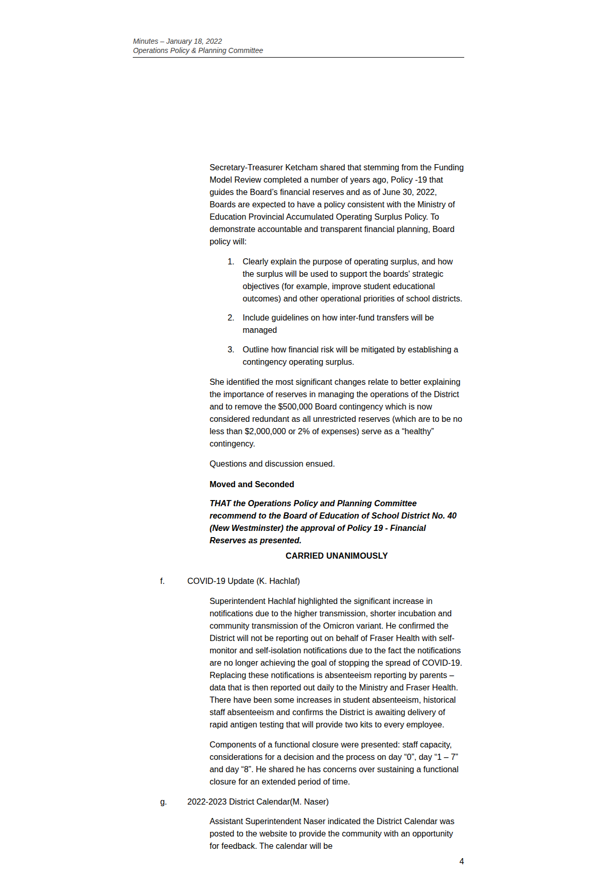Minutes – January 18, 2022
Operations Policy & Planning Committee
Secretary-Treasurer Ketcham shared that stemming from the Funding Model Review completed a number of years ago, Policy -19 that guides the Board’s financial reserves and as of June 30, 2022, Boards are expected to have a policy consistent with the Ministry of Education Provincial Accumulated Operating Surplus Policy. To demonstrate accountable and transparent financial planning, Board policy will:
Clearly explain the purpose of operating surplus, and how the surplus will be used to support the boards' strategic objectives (for example, improve student educational outcomes) and other operational priorities of school districts.
Include guidelines on how inter-fund transfers will be managed
Outline how financial risk will be mitigated by establishing a contingency operating surplus.
She identified the most significant changes relate to better explaining the importance of reserves in managing the operations of the District and to remove the $500,000 Board contingency which is now considered redundant as all unrestricted reserves (which are to be no less than $2,000,000 or 2% of expenses) serve as a “healthy” contingency.
Questions and discussion ensued.
Moved and Seconded
THAT the Operations Policy and Planning Committee recommend to the Board of Education of School District No. 40 (New Westminster) the approval of Policy 19 - Financial Reserves as presented.
CARRIED UNANIMOUSLY
f. COVID-19 Update (K. Hachlaf)
Superintendent Hachlaf highlighted the significant increase in notifications due to the higher transmission, shorter incubation and community transmission of the Omicron variant. He confirmed the District will not be reporting out on behalf of Fraser Health with self-monitor and self-isolation notifications due to the fact the notifications are no longer achieving the goal of stopping the spread of COVID-19. Replacing these notifications is absenteeism reporting by parents – data that is then reported out daily to the Ministry and Fraser Health. There have been some increases in student absenteeism, historical staff absenteeism and confirms the District is awaiting delivery of rapid antigen testing that will provide two kits to every employee.
Components of a functional closure were presented: staff capacity, considerations for a decision and the process on day “0”, day “1 – 7” and day “8”. He shared he has concerns over sustaining a functional closure for an extended period of time.
g. 2022-2023 District Calendar(M. Naser)
Assistant Superintendent Naser indicated the District Calendar was posted to the website to provide the community with an opportunity for feedback. The calendar will be
4